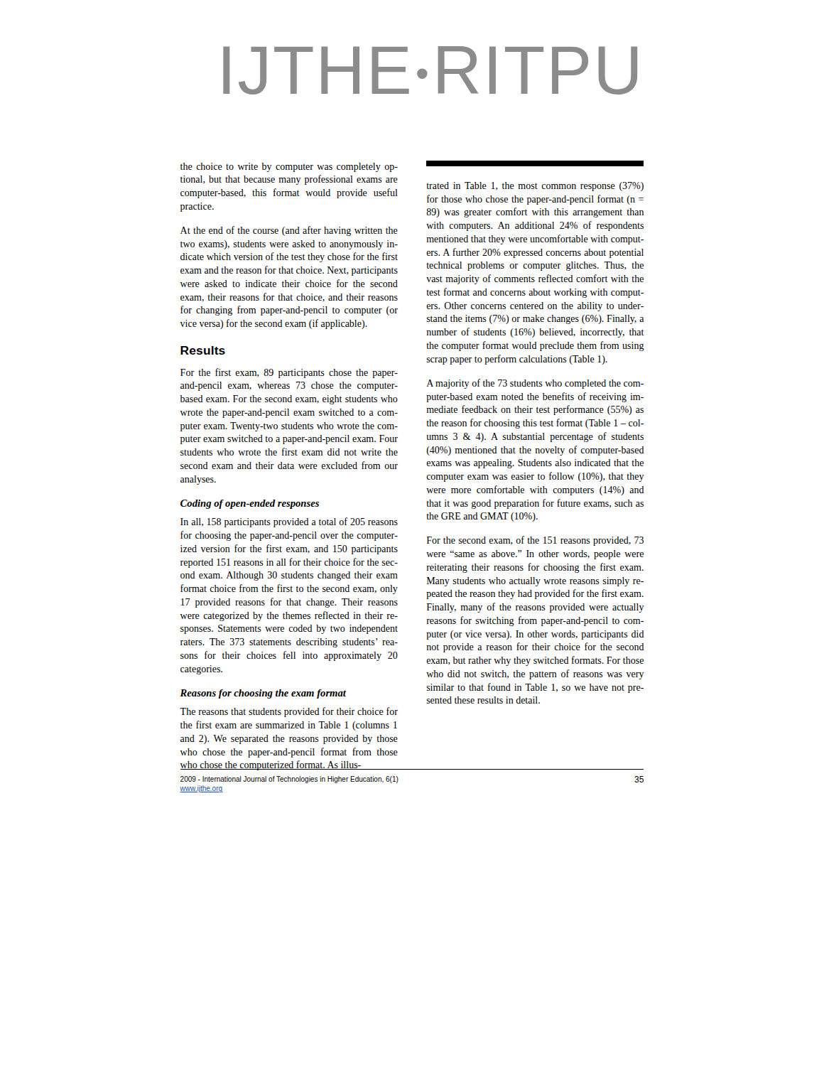IJTHE•RITPU
the choice to write by computer was completely optional, but that because many professional exams are computer-based, this format would provide useful practice.
At the end of the course (and after having written the two exams), students were asked to anonymously indicate which version of the test they chose for the first exam and the reason for that choice. Next, participants were asked to indicate their choice for the second exam, their reasons for that choice, and their reasons for changing from paper-and-pencil to computer (or vice versa) for the second exam (if applicable).
Results
For the first exam, 89 participants chose the paper-and-pencil exam, whereas 73 chose the computer-based exam. For the second exam, eight students who wrote the paper-and-pencil exam switched to a computer exam. Twenty-two students who wrote the computer exam switched to a paper-and-pencil exam. Four students who wrote the first exam did not write the second exam and their data were excluded from our analyses.
Coding of open-ended responses
In all, 158 participants provided a total of 205 reasons for choosing the paper-and-pencil over the computerized version for the first exam, and 150 participants reported 151 reasons in all for their choice for the second exam. Although 30 students changed their exam format choice from the first to the second exam, only 17 provided reasons for that change. Their reasons were categorized by the themes reflected in their responses. Statements were coded by two independent raters. The 373 statements describing students’ reasons for their choices fell into approximately 20 categories.
Reasons for choosing the exam format
The reasons that students provided for their choice for the first exam are summarized in Table 1 (columns 1 and 2). We separated the reasons provided by those who chose the paper-and-pencil format from those who chose the computerized format. As illus-
trated in Table 1, the most common response (37%) for those who chose the paper-and-pencil format (n = 89) was greater comfort with this arrangement than with computers. An additional 24% of respondents mentioned that they were uncomfortable with computers. A further 20% expressed concerns about potential technical problems or computer glitches. Thus, the vast majority of comments reflected comfort with the test format and concerns about working with computers. Other concerns centered on the ability to understand the items (7%) or make changes (6%). Finally, a number of students (16%) believed, incorrectly, that the computer format would preclude them from using scrap paper to perform calculations (Table 1).
A majority of the 73 students who completed the computer-based exam noted the benefits of receiving immediate feedback on their test performance (55%) as the reason for choosing this test format (Table 1 – columns 3 & 4). A substantial percentage of students (40%) mentioned that the novelty of computer-based exams was appealing. Students also indicated that the computer exam was easier to follow (10%), that they were more comfortable with computers (14%) and that it was good preparation for future exams, such as the GRE and GMAT (10%).
For the second exam, of the 151 reasons provided, 73 were “same as above.” In other words, people were reiterating their reasons for choosing the first exam. Many students who actually wrote reasons simply repeated the reason they had provided for the first exam. Finally, many of the reasons provided were actually reasons for switching from paper-and-pencil to computer (or vice versa). In other words, participants did not provide a reason for their choice for the second exam, but rather why they switched formats. For those who did not switch, the pattern of reasons was very similar to that found in Table 1, so we have not presented these results in detail.
2009 - International Journal of Technologies in Higher Education, 6(1)
www.ijthe.org
35